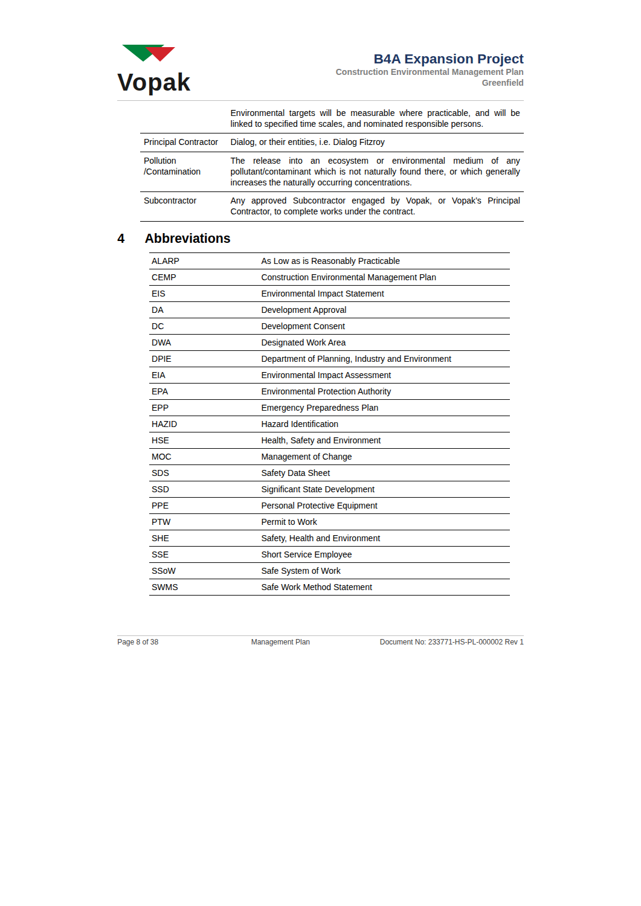Vopak
B4A Expansion Project
Construction Environmental Management Plan
Greenfield
| | Environmental targets will be measurable where practicable, and will be linked to specified time scales, and nominated responsible persons. |
| Principal Contractor | Dialog, or their entities, i.e. Dialog Fitzroy |
| Pollution /Contamination | The release into an ecosystem or environmental medium of any pollutant/contaminant which is not naturally found there, or which generally increases the naturally occurring concentrations. |
| Subcontractor | Any approved Subcontractor engaged by Vopak, or Vopak’s Principal Contractor, to complete works under the contract. |
4 Abbreviations
| ALARP | As Low as is Reasonably Practicable |
| CEMP | Construction Environmental Management Plan |
| EIS | Environmental Impact Statement |
| DA | Development Approval |
| DC | Development Consent |
| DWA | Designated Work Area |
| DPIE | Department of Planning, Industry and Environment |
| EIA | Environmental Impact Assessment |
| EPA | Environmental Protection Authority |
| EPP | Emergency Preparedness Plan |
| HAZID | Hazard Identification |
| HSE | Health, Safety and Environment |
| MOC | Management of Change |
| SDS | Safety Data Sheet |
| SSD | Significant State Development |
| PPE | Personal Protective Equipment |
| PTW | Permit to Work |
| SHE | Safety, Health and Environment |
| SSE | Short Service Employee |
| SSoW | Safe System of Work |
| SWMS | Safe Work Method Statement |
Page 8 of 38
Management Plan
Document No: 233771-HS-PL-000002 Rev 1